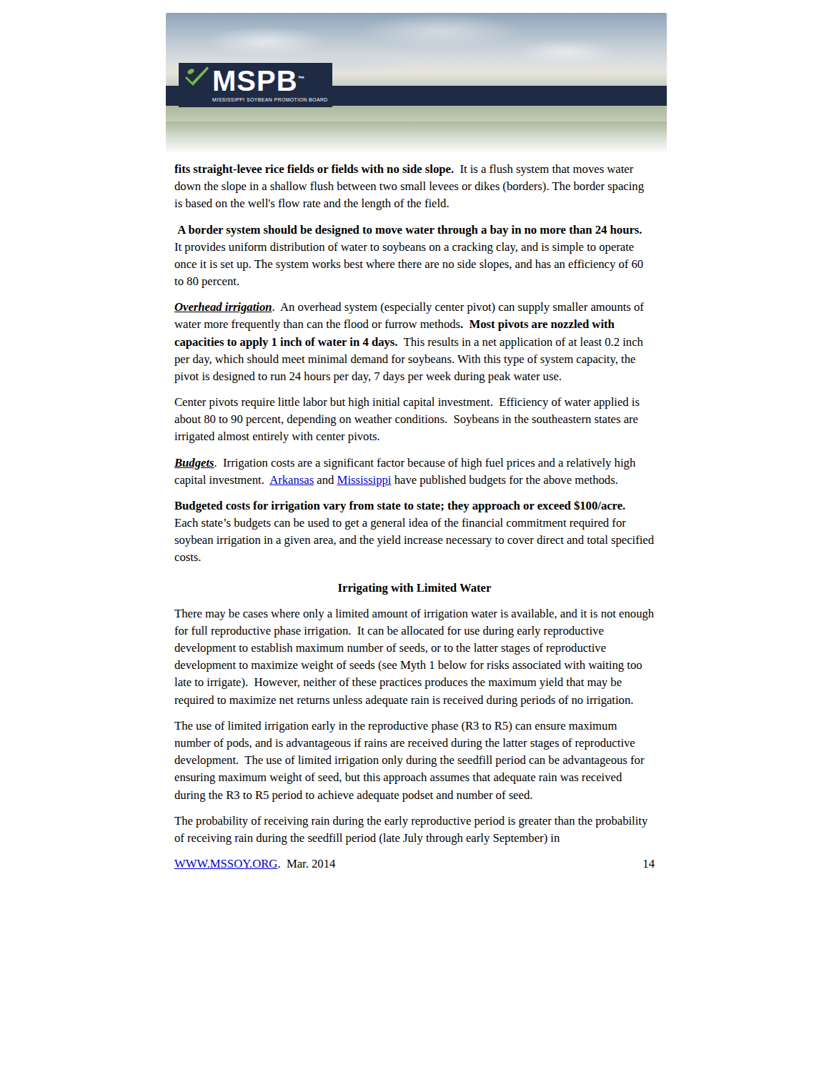MSPB™
MISSISSIPPI SOYBEAN PROMOTION BOARD
fits straight-levee rice fields or fields with no side slope. It is a flush system that moves water down the slope in a shallow flush between two small levees or dikes (borders). The border spacing is based on the well's flow rate and the length of the field.
A border system should be designed to move water through a bay in no more than 24 hours. It provides uniform distribution of water to soybeans on a cracking clay, and is simple to operate once it is set up. The system works best where there are no side slopes, and has an efficiency of 60 to 80 percent.
Overhead irrigation. An overhead system (especially center pivot) can supply smaller amounts of water more frequently than can the flood or furrow methods. Most pivots are nozzled with capacities to apply 1 inch of water in 4 days. This results in a net application of at least 0.2 inch per day, which should meet minimal demand for soybeans. With this type of system capacity, the pivot is designed to run 24 hours per day, 7 days per week during peak water use.
Center pivots require little labor but high initial capital investment. Efficiency of water applied is about 80 to 90 percent, depending on weather conditions. Soybeans in the southeastern states are irrigated almost entirely with center pivots.
Budgets. Irrigation costs are a significant factor because of high fuel prices and a relatively high capital investment. Arkansas and Mississippi have published budgets for the above methods.
Budgeted costs for irrigation vary from state to state; they approach or exceed $100/acre. Each state’s budgets can be used to get a general idea of the financial commitment required for soybean irrigation in a given area, and the yield increase necessary to cover direct and total specified costs.
Irrigating with Limited Water
There may be cases where only a limited amount of irrigation water is available, and it is not enough for full reproductive phase irrigation. It can be allocated for use during early reproductive development to establish maximum number of seeds, or to the latter stages of reproductive development to maximize weight of seeds (see Myth 1 below for risks associated with waiting too late to irrigate). However, neither of these practices produces the maximum yield that may be required to maximize net returns unless adequate rain is received during periods of no irrigation.
The use of limited irrigation early in the reproductive phase (R3 to R5) can ensure maximum number of pods, and is advantageous if rains are received during the latter stages of reproductive development. The use of limited irrigation only during the seedfill period can be advantageous for ensuring maximum weight of seed, but this approach assumes that adequate rain was received during the R3 to R5 period to achieve adequate podset and number of seed.
The probability of receiving rain during the early reproductive period is greater than the probability of receiving rain during the seedfill period (late July through early September) in
WWW.MSSOY.ORG. Mar. 2014
14